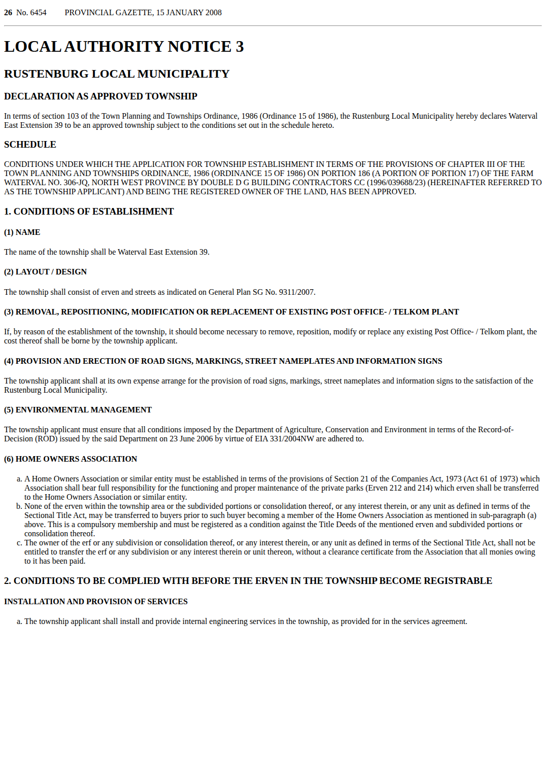26 No. 6454 PROVINCIAL GAZETTE, 15 JANUARY 2008
LOCAL AUTHORITY NOTICE 3
RUSTENBURG LOCAL MUNICIPALITY
DECLARATION AS APPROVED TOWNSHIP
In terms of section 103 of the Town Planning and Townships Ordinance, 1986 (Ordinance 15 of 1986), the Rustenburg Local Municipality hereby declares Waterval East Extension 39 to be an approved township subject to the conditions set out in the schedule hereto.
SCHEDULE
CONDITIONS UNDER WHICH THE APPLICATION FOR TOWNSHIP ESTABLISHMENT IN TERMS OF THE PROVISIONS OF CHAPTER III OF THE TOWN PLANNING AND TOWNSHIPS ORDINANCE, 1986 (ORDINANCE 15 OF 1986) ON PORTION 186 (A PORTION OF PORTION 17) OF THE FARM WATERVAL NO. 306-JQ, NORTH WEST PROVINCE BY DOUBLE D G BUILDING CONTRACTORS CC (1996/039688/23) (HEREINAFTER REFERRED TO AS THE TOWNSHIP APPLICANT) AND BEING THE REGISTERED OWNER OF THE LAND, HAS BEEN APPROVED.
1. CONDITIONS OF ESTABLISHMENT
(1) NAME
The name of the township shall be Waterval East Extension 39.
(2) LAYOUT / DESIGN
The township shall consist of erven and streets as indicated on General Plan SG No. 9311/2007.
(3) REMOVAL, REPOSITIONING, MODIFICATION OR REPLACEMENT OF EXISTING POST OFFICE- / TELKOM PLANT
If, by reason of the establishment of the township, it should become necessary to remove, reposition, modify or replace any existing Post Office- / Telkom plant, the cost thereof shall be borne by the township applicant.
(4) PROVISION AND ERECTION OF ROAD SIGNS, MARKINGS, STREET NAMEPLATES AND INFORMATION SIGNS
The township applicant shall at its own expense arrange for the provision of road signs, markings, street nameplates and information signs to the satisfaction of the Rustenburg Local Municipality.
(5) ENVIRONMENTAL MANAGEMENT
The township applicant must ensure that all conditions imposed by the Department of Agriculture, Conservation and Environment in terms of the Record-of-Decision (ROD) issued by the said Department on 23 June 2006 by virtue of EIA 331/2004NW are adhered to.
(6) HOME OWNERS ASSOCIATION
A Home Owners Association or similar entity must be established in terms of the provisions of Section 21 of the Companies Act, 1973 (Act 61 of 1973) which Association shall bear full responsibility for the functioning and proper maintenance of the private parks (Erven 212 and 214) which erven shall be transferred to the Home Owners Association or similar entity.
None of the erven within the township area or the subdivided portions or consolidation thereof, or any interest therein, or any unit as defined in terms of the Sectional Title Act, may be transferred to buyers prior to such buyer becoming a member of the Home Owners Association as mentioned in sub-paragraph (a) above. This is a compulsory membership and must be registered as a condition against the Title Deeds of the mentioned erven and subdivided portions or consolidation thereof.
The owner of the erf or any subdivision or consolidation thereof, or any interest therein, or any unit as defined in terms of the Sectional Title Act, shall not be entitled to transfer the erf or any subdivision or any interest therein or unit thereon, without a clearance certificate from the Association that all monies owing to it has been paid.
2. CONDITIONS TO BE COMPLIED WITH BEFORE THE ERVEN IN THE TOWNSHIP BECOME REGISTRABLE
INSTALLATION AND PROVISION OF SERVICES
The township applicant shall install and provide internal engineering services in the township, as provided for in the services agreement.